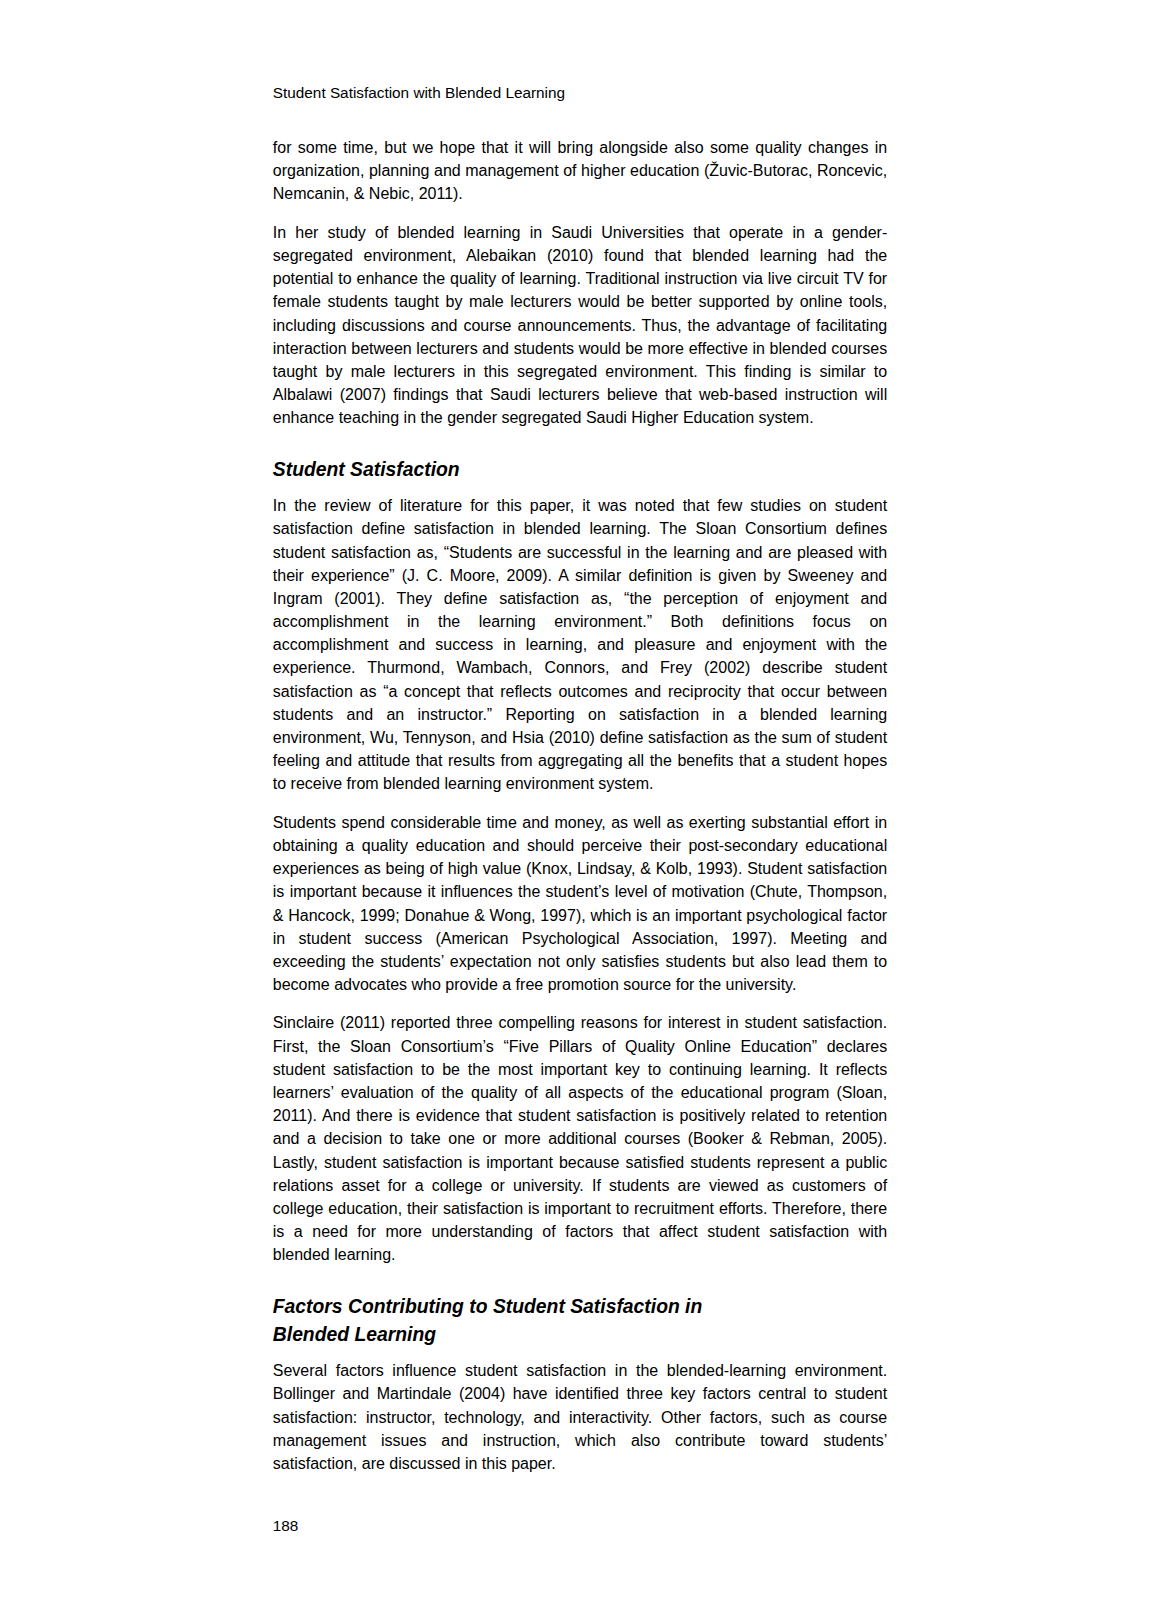Student Satisfaction with Blended Learning
for some time, but we hope that it will bring alongside also some quality changes in organization, planning and management of higher education (Žuvic-Butorac, Roncevic, Nemcanin, & Nebic, 2011).
In her study of blended learning in Saudi Universities that operate in a gender-segregated environment, Alebaikan (2010) found that blended learning had the potential to enhance the quality of learning. Traditional instruction via live circuit TV for female students taught by male lecturers would be better supported by online tools, including discussions and course announcements. Thus, the advantage of facilitating interaction between lecturers and students would be more effective in blended courses taught by male lecturers in this segregated environment. This finding is similar to Albalawi (2007) findings that Saudi lecturers believe that web-based instruction will enhance teaching in the gender segregated Saudi Higher Education system.
Student Satisfaction
In the review of literature for this paper, it was noted that few studies on student satisfaction define satisfaction in blended learning. The Sloan Consortium defines student satisfaction as, “Students are successful in the learning and are pleased with their experience” (J. C. Moore, 2009). A similar definition is given by Sweeney and Ingram (2001). They define satisfaction as, “the perception of enjoyment and accomplishment in the learning environment.” Both definitions focus on accomplishment and success in learning, and pleasure and enjoyment with the experience. Thurmond, Wambach, Connors, and Frey (2002) describe student satisfaction as “a concept that reflects outcomes and reciprocity that occur between students and an instructor.” Reporting on satisfaction in a blended learning environment, Wu, Tennyson, and Hsia (2010) define satisfaction as the sum of student feeling and attitude that results from aggregating all the benefits that a student hopes to receive from blended learning environment system.
Students spend considerable time and money, as well as exerting substantial effort in obtaining a quality education and should perceive their post-secondary educational experiences as being of high value (Knox, Lindsay, & Kolb, 1993). Student satisfaction is important because it influences the student’s level of motivation (Chute, Thompson, & Hancock, 1999; Donahue & Wong, 1997), which is an important psychological factor in student success (American Psychological Association, 1997). Meeting and exceeding the students’ expectation not only satisfies students but also lead them to become advocates who provide a free promotion source for the university.
Sinclaire (2011) reported three compelling reasons for interest in student satisfaction. First, the Sloan Consortium’s “Five Pillars of Quality Online Education” declares student satisfaction to be the most important key to continuing learning. It reflects learners’ evaluation of the quality of all aspects of the educational program (Sloan, 2011). And there is evidence that student satisfaction is positively related to retention and a decision to take one or more additional courses (Booker & Rebman, 2005). Lastly, student satisfaction is important because satisfied students represent a public relations asset for a college or university. If students are viewed as customers of college education, their satisfaction is important to recruitment efforts. Therefore, there is a need for more understanding of factors that affect student satisfaction with blended learning.
Factors Contributing to Student Satisfaction in
Blended Learning
Several factors influence student satisfaction in the blended-learning environment. Bollinger and Martindale (2004) have identified three key factors central to student satisfaction: instructor, technology, and interactivity. Other factors, such as course management issues and instruction, which also contribute toward students’ satisfaction, are discussed in this paper.
188